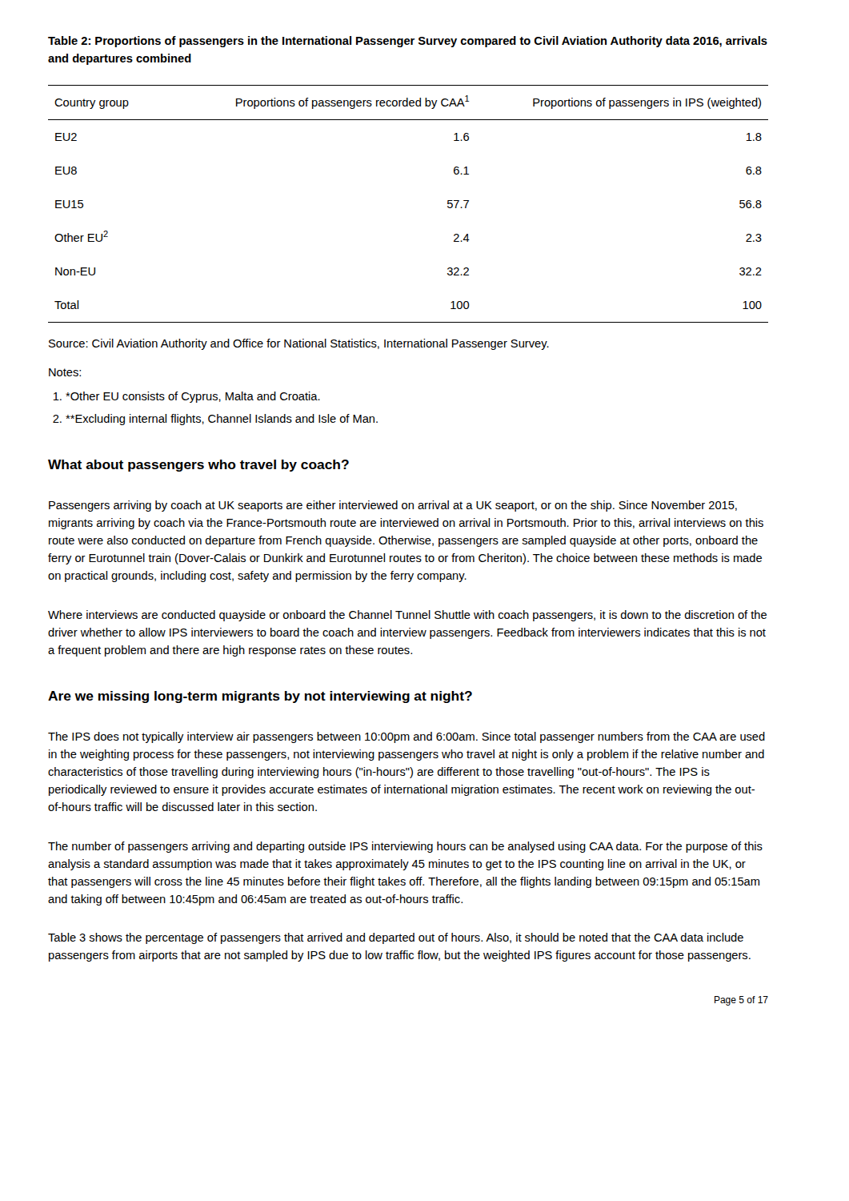Table 2: Proportions of passengers in the International Passenger Survey compared to Civil Aviation Authority data 2016, arrivals and departures combined
| Country group | Proportions of passengers recorded by CAA 1 | Proportions of passengers in IPS (weighted) |
| --- | --- | --- |
| EU2 | 1.6 | 1.8 |
| EU8 | 6.1 | 6.8 |
| EU15 | 57.7 | 56.8 |
| Other EU 2 | 2.4 | 2.3 |
| Non-EU | 32.2 | 32.2 |
| Total | 100 | 100 |
Source: Civil Aviation Authority and Office for National Statistics, International Passenger Survey.
Notes:
*Other EU consists of Cyprus, Malta and Croatia.
**Excluding internal flights, Channel Islands and Isle of Man.
What about passengers who travel by coach?
Passengers arriving by coach at UK seaports are either interviewed on arrival at a UK seaport, or on the ship. Since November 2015, migrants arriving by coach via the France-Portsmouth route are interviewed on arrival in Portsmouth. Prior to this, arrival interviews on this route were also conducted on departure from French quayside. Otherwise, passengers are sampled quayside at other ports, onboard the ferry or Eurotunnel train (Dover-Calais or Dunkirk and Eurotunnel routes to or from Cheriton). The choice between these methods is made on practical grounds, including cost, safety and permission by the ferry company.
Where interviews are conducted quayside or onboard the Channel Tunnel Shuttle with coach passengers, it is down to the discretion of the driver whether to allow IPS interviewers to board the coach and interview passengers. Feedback from interviewers indicates that this is not a frequent problem and there are high response rates on these routes.
Are we missing long-term migrants by not interviewing at night?
The IPS does not typically interview air passengers between 10:00pm and 6:00am. Since total passenger numbers from the CAA are used in the weighting process for these passengers, not interviewing passengers who travel at night is only a problem if the relative number and characteristics of those travelling during interviewing hours ("in-hours") are different to those travelling "out-of-hours". The IPS is periodically reviewed to ensure it provides accurate estimates of international migration estimates. The recent work on reviewing the out-of-hours traffic will be discussed later in this section.
The number of passengers arriving and departing outside IPS interviewing hours can be analysed using CAA data. For the purpose of this analysis a standard assumption was made that it takes approximately 45 minutes to get to the IPS counting line on arrival in the UK, or that passengers will cross the line 45 minutes before their flight takes off. Therefore, all the flights landing between 09:15pm and 05:15am and taking off between 10:45pm and 06:45am are treated as out-of-hours traffic.
Table 3 shows the percentage of passengers that arrived and departed out of hours. Also, it should be noted that the CAA data include passengers from airports that are not sampled by IPS due to low traffic flow, but the weighted IPS figures account for those passengers.
Page 5 of 17